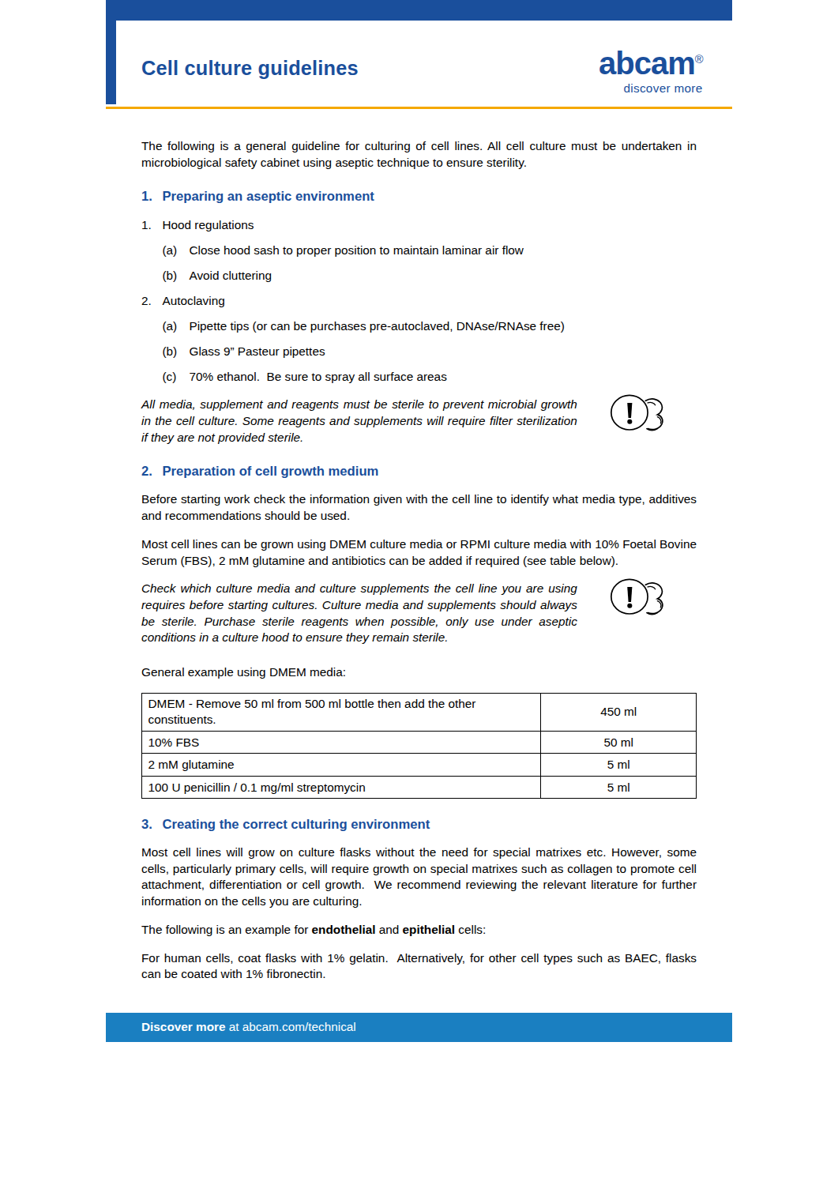Cell culture guidelines
abcam®
discover more
The following is a general guideline for culturing of cell lines. All cell culture must be undertaken in microbiological safety cabinet using aseptic technique to ensure sterility.
1. Preparing an aseptic environment
Hood regulations
Close hood sash to proper position to maintain laminar air flow
Avoid cluttering
Autoclaving
Pipette tips (or can be purchases pre-autoclaved, DNAse/RNAse free)
Glass 9” Pasteur pipettes
70% ethanol. Be sure to spray all surface areas
All media, supplement and reagents must be sterile to prevent microbial growth in the cell culture. Some reagents and supplements will require filter sterilization if they are not provided sterile.
2. Preparation of cell growth medium
Before starting work check the information given with the cell line to identify what media type, additives and recommendations should be used.
Most cell lines can be grown using DMEM culture media or RPMI culture media with 10% Foetal Bovine Serum (FBS), 2 mM glutamine and antibiotics can be added if required (see table below).
Check which culture media and culture supplements the cell line you are using requires before starting cultures. Culture media and supplements should always be sterile. Purchase sterile reagents when possible, only use under aseptic conditions in a culture hood to ensure they remain sterile.
General example using DMEM media:
| DMEM - Remove 50 ml from 500 ml bottle then add the other constituents. | 450 ml |
| 10% FBS | 50 ml |
| 2 mM glutamine | 5 ml |
| 100 U penicillin / 0.1 mg/ml streptomycin | 5 ml |
3. Creating the correct culturing environment
Most cell lines will grow on culture flasks without the need for special matrixes etc. However, some cells, particularly primary cells, will require growth on special matrixes such as collagen to promote cell attachment, differentiation or cell growth. We recommend reviewing the relevant literature for further information on the cells you are culturing.
The following is an example for endothelial and epithelial cells:
For human cells, coat flasks with 1% gelatin. Alternatively, for other cell types such as BAEC, flasks can be coated with 1% fibronectin.
Discover more at abcam.com/technical